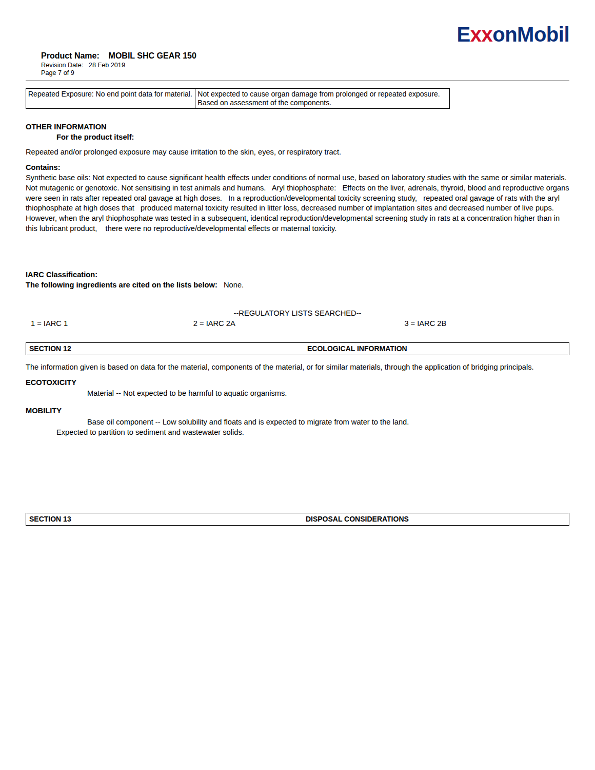ExxonMobil
Product Name: MOBIL SHC GEAR 150
Revision Date: 28 Feb 2019
Page 7 of 9
| Repeated Exposure: No end point data for material. | Not expected to cause organ damage from prolonged or repeated exposure. Based on assessment of the components. |
OTHER INFORMATION
For the product itself:
Repeated and/or prolonged exposure may cause irritation to the skin, eyes, or respiratory tract.
Contains:
Synthetic base oils: Not expected to cause significant health effects under conditions of normal use, based on laboratory studies with the same or similar materials. Not mutagenic or genotoxic. Not sensitising in test animals and humans. Aryl thiophosphate: Effects on the liver, adrenals, thyroid, blood and reproductive organs were seen in rats after repeated oral gavage at high doses. In a reproduction/developmental toxicity screening study, repeated oral gavage of rats with the aryl thiophosphate at high doses that produced maternal toxicity resulted in litter loss, decreased number of implantation sites and decreased number of live pups. However, when the aryl thiophosphate was tested in a subsequent, identical reproduction/developmental screening study in rats at a concentration higher than in this lubricant product, there were no reproductive/developmental effects or maternal toxicity.
IARC Classification:
The following ingredients are cited on the lists below: None.
--REGULATORY LISTS SEARCHED--
| 1 = IARC 1 | 2 = IARC 2A | 3 = IARC 2B |
| SECTION 12 | ECOLOGICAL INFORMATION |
The information given is based on data for the material, components of the material, or for similar materials, through the application of bridging principals.
ECOTOXICITY
Material -- Not expected to be harmful to aquatic organisms.
MOBILITY
Base oil component -- Low solubility and floats and is expected to migrate from water to the land.
Expected to partition to sediment and wastewater solids.
| SECTION 13 | DISPOSAL CONSIDERATIONS |